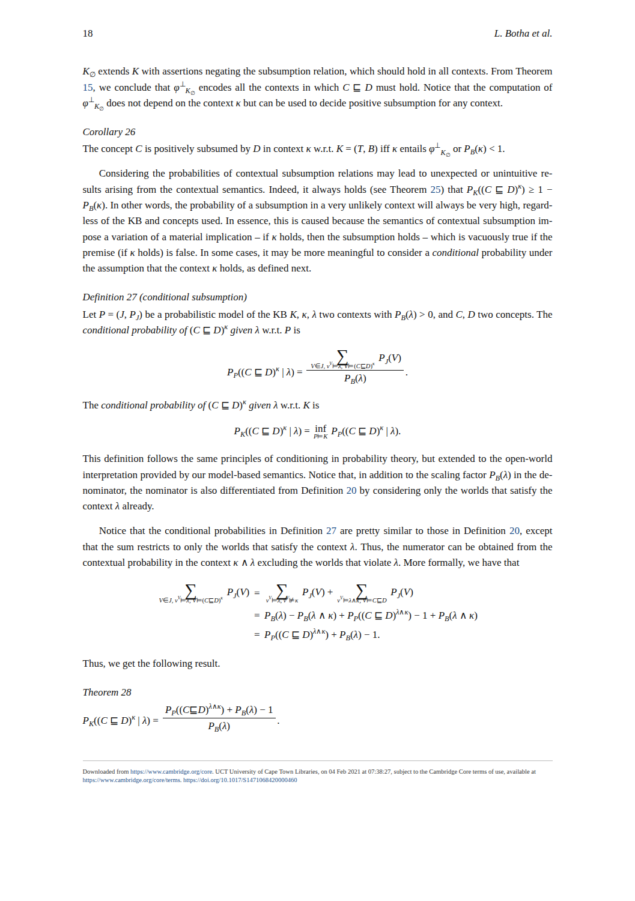18 L. Botha et al.
K∅ extends K with assertions negating the subsumption relation, which should hold in all contexts. From Theorem 15, we conclude that φ⊥K∅ encodes all the contexts in which C ⊑ D must hold. Notice that the computation of φ⊥K∅ does not depend on the context κ but can be used to decide positive subsumption for any context.
Corollary 26
The concept C is positively subsumed by D in context κ w.r.t. K = (T, B) iff κ entails φ⊥K∅ or PB(κ) < 1.
Considering the probabilities of contextual subsumption relations may lead to unexpected or unintuitive results arising from the contextual semantics. Indeed, it always holds (see Theorem 25) that PK((C ⊑ D)κ) ≥ 1 − PB(κ). In other words, the probability of a subsumption in a very unlikely context will always be very high, regardless of the KB and concepts used. In essence, this is caused because the semantics of contextual subsumption impose a variation of a material implication – if κ holds, then the subsumption holds – which is vacuously true if the premise (if κ holds) is false. In some cases, it may be more meaningful to consider a conditional probability under the assumption that the context κ holds, as defined next.
Definition 27 (conditional subsumption)
Let P = (J, PJ) be a probabilistic model of the KB K, κ, λ two contexts with PB(λ) > 0, and C, D two concepts. The conditional probability of (C ⊑ D)κ given λ w.r.t. P is
PP((C ⊑ D)κ | λ) = ∑V∈J, vV⊨λ, V⊨(C⊑D)κ PJ(V) PB(λ) .
The conditional probability of (C ⊑ D)κ given λ w.r.t. K is
PK((C ⊑ D)κ | λ) = inf P⊨K PP((C ⊑ D)κ | λ).
This definition follows the same principles of conditioning in probability theory, but extended to the open-world interpretation provided by our model-based semantics. Notice that, in addition to the scaling factor PB(λ) in the denominator, the nominator is also differentiated from Definition 20 by considering only the worlds that satisfy the context λ already.
Notice that the conditional probabilities in Definition 27 are pretty similar to those in Definition 20, except that the sum restricts to only the worlds that satisfy the context λ. Thus, the numerator can be obtained from the contextual probability in the context κ ∧ λ excluding the worlds that violate λ. More formally, we have that
| ∑ V ∈ J , v V ⊨ λ , V ⊨( C ⊑ D ) κ P J ( V ) | = | ∑ v V ⊨ λ , v V ⊭ κ P J ( V ) + ∑ v V ⊨ λ ∧ κ , V ⊨ C ⊑ D P J ( V ) |
| | = | P B ( λ ) − P B ( λ ∧ κ ) + P P (( C ⊑ D ) λ ∧ κ ) − 1 + P B ( λ ∧ κ ) |
| | = | P P (( C ⊑ D ) λ ∧ κ ) + P B ( λ ) − 1. |
Thus, we get the following result.
Theorem 28
PK((C ⊑ D)κ | λ) = PP((C⊑D)λ∧κ) + PB(λ) − 1 PB(λ) .
Downloaded from https://www.cambridge.org/core. UCT University of Cape Town Libraries, on 04 Feb 2021 at 07:38:27, subject to the Cambridge Core terms of use, available at https://www.cambridge.org/core/terms. https://doi.org/10.1017/S1471068420000460